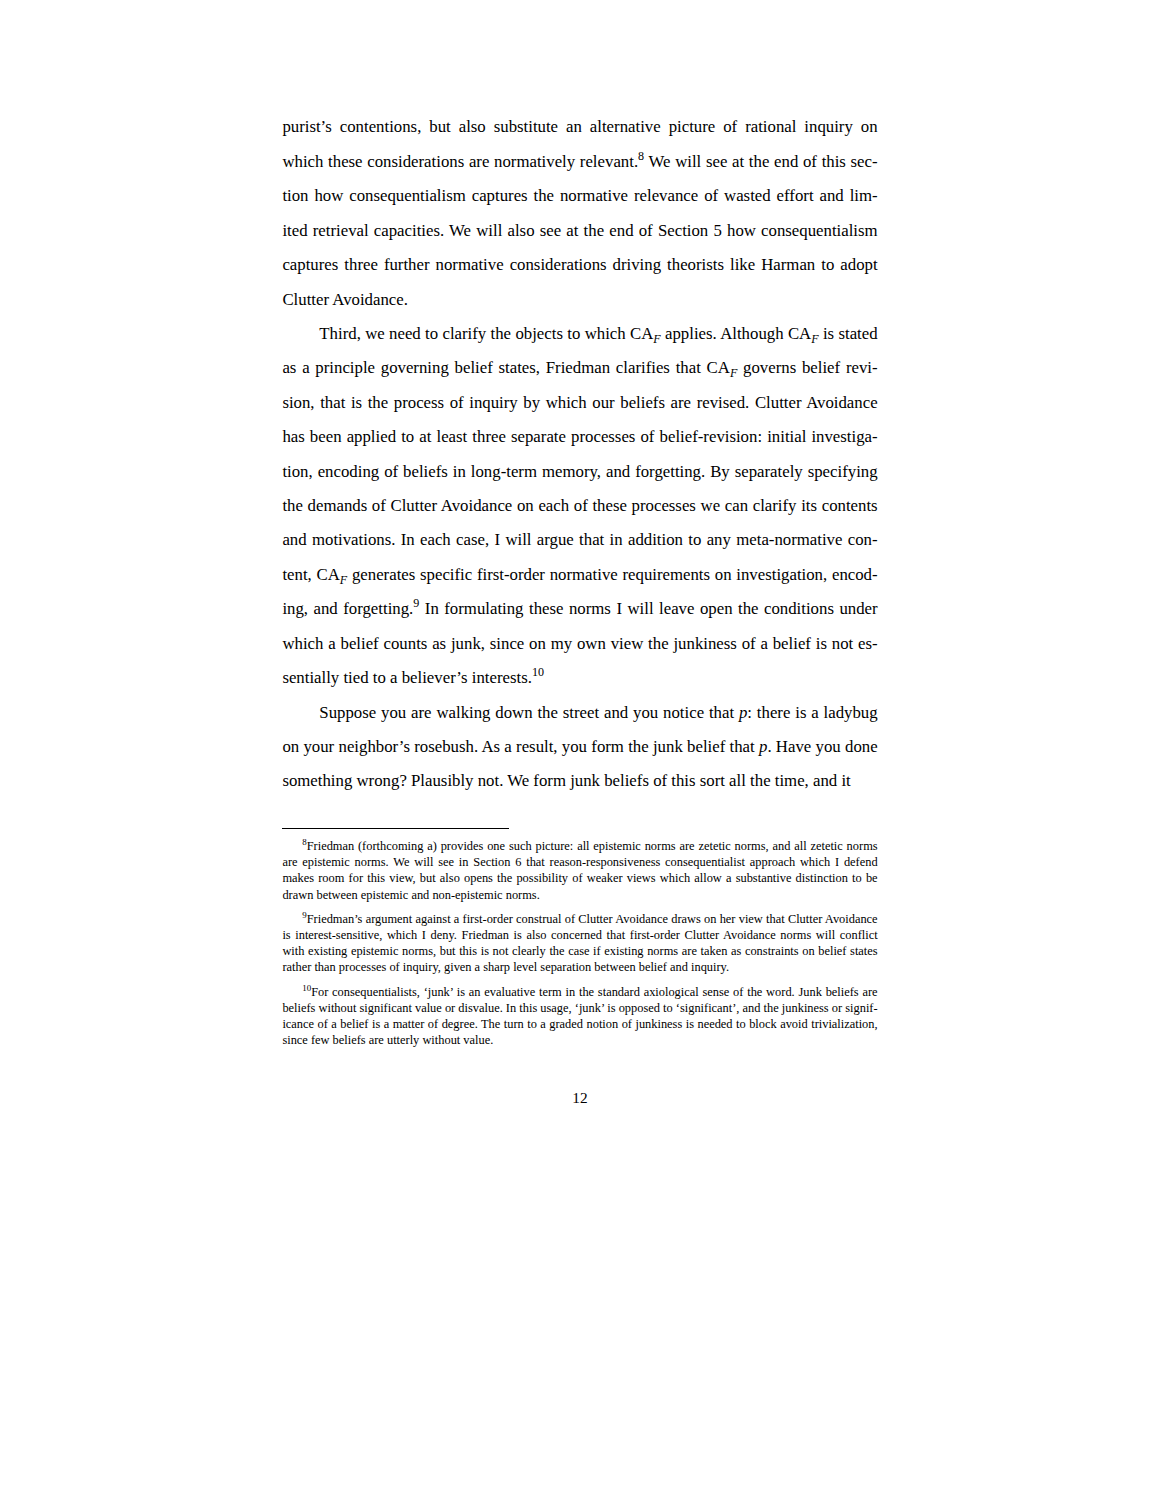purist’s contentions, but also substitute an alternative picture of rational inquiry on which these considerations are normatively relevant.8 We will see at the end of this section how consequentialism captures the normative relevance of wasted effort and limited retrieval capacities. We will also see at the end of Section 5 how consequentialism captures three further normative considerations driving theorists like Harman to adopt Clutter Avoidance.
Third, we need to clarify the objects to which CAF applies. Although CAF is stated as a principle governing belief states, Friedman clarifies that CAF governs belief revision, that is the process of inquiry by which our beliefs are revised. Clutter Avoidance has been applied to at least three separate processes of belief-revision: initial investigation, encoding of beliefs in long-term memory, and forgetting. By separately specifying the demands of Clutter Avoidance on each of these processes we can clarify its contents and motivations. In each case, I will argue that in addition to any meta-normative content, CAF generates specific first-order normative requirements on investigation, encoding, and forgetting.9 In formulating these norms I will leave open the conditions under which a belief counts as junk, since on my own view the junkiness of a belief is not essentially tied to a believer’s interests.10
Suppose you are walking down the street and you notice that p: there is a ladybug on your neighbor’s rosebush. As a result, you form the junk belief that p. Have you done something wrong? Plausibly not. We form junk beliefs of this sort all the time, and it
8Friedman (forthcoming a) provides one such picture: all epistemic norms are zetetic norms, and all zetetic norms are epistemic norms. We will see in Section 6 that reason-responsiveness consequentialist approach which I defend makes room for this view, but also opens the possibility of weaker views which allow a substantive distinction to be drawn between epistemic and non-epistemic norms.
9Friedman’s argument against a first-order construal of Clutter Avoidance draws on her view that Clutter Avoidance is interest-sensitive, which I deny. Friedman is also concerned that first-order Clutter Avoidance norms will conflict with existing epistemic norms, but this is not clearly the case if existing norms are taken as constraints on belief states rather than processes of inquiry, given a sharp level separation between belief and inquiry.
10For consequentialists, ‘junk’ is an evaluative term in the standard axiological sense of the word. Junk beliefs are beliefs without significant value or disvalue. In this usage, ‘junk’ is opposed to ‘significant’, and the junkiness or significance of a belief is a matter of degree. The turn to a graded notion of junkiness is needed to block avoid trivialization, since few beliefs are utterly without value.
12